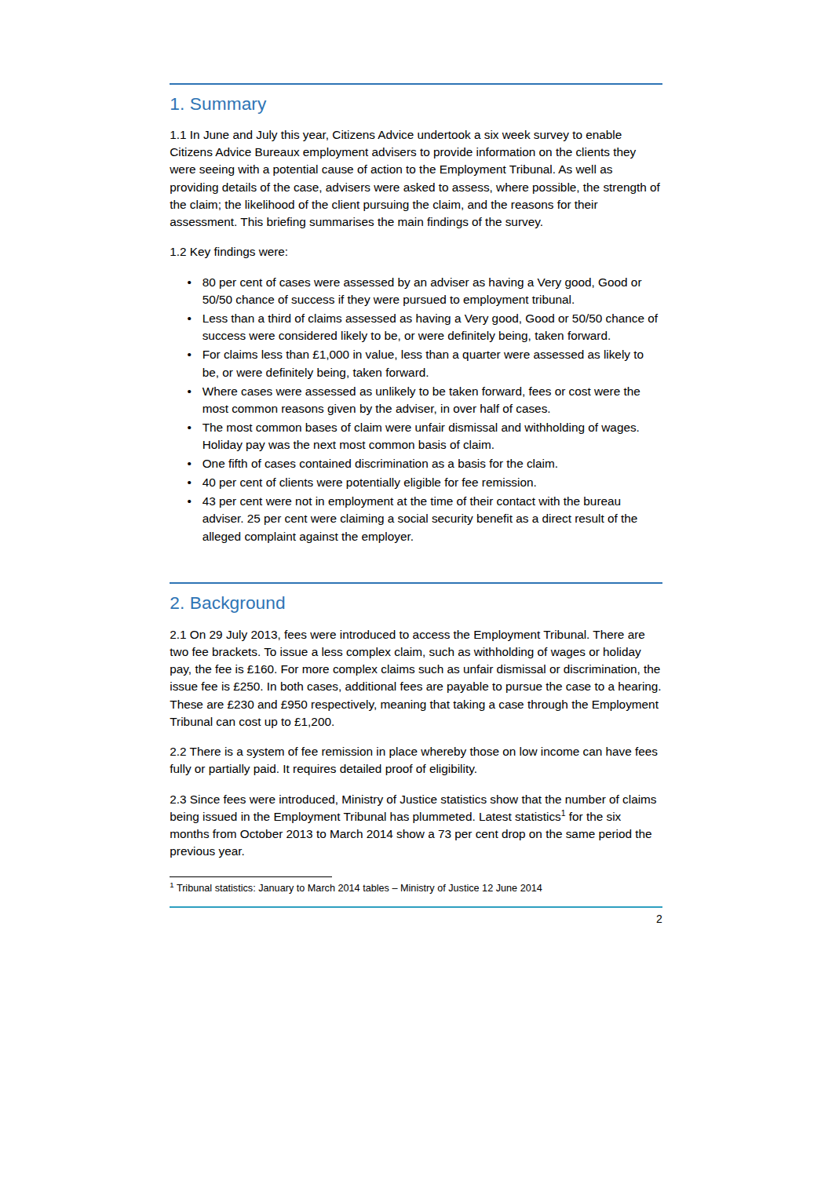1. Summary
1.1 In June and July this year, Citizens Advice undertook a six week survey to enable Citizens Advice Bureaux employment advisers to provide information on the clients they were seeing with a potential cause of action to the Employment Tribunal. As well as providing details of the case, advisers were asked to assess, where possible, the strength of the claim; the likelihood of the client pursuing the claim, and the reasons for their assessment. This briefing summarises the main findings of the survey.
1.2 Key findings were:
80 per cent of cases were assessed by an adviser as having a Very good, Good or 50/50 chance of success if they were pursued to employment tribunal.
Less than a third of claims assessed as having a Very good, Good or 50/50 chance of success were considered likely to be, or were definitely being, taken forward.
For claims less than £1,000 in value, less than a quarter were assessed as likely to be, or were definitely being, taken forward.
Where cases were assessed as unlikely to be taken forward, fees or cost were the most common reasons given by the adviser, in over half of cases.
The most common bases of claim were unfair dismissal and withholding of wages. Holiday pay was the next most common basis of claim.
One fifth of cases contained discrimination as a basis for the claim.
40 per cent of clients were potentially eligible for fee remission.
43 per cent were not in employment at the time of their contact with the bureau adviser. 25 per cent were claiming a social security benefit as a direct result of the alleged complaint against the employer.
2. Background
2.1 On 29 July 2013, fees were introduced to access the Employment Tribunal. There are two fee brackets. To issue a less complex claim, such as withholding of wages or holiday pay, the fee is £160. For more complex claims such as unfair dismissal or discrimination, the issue fee is £250. In both cases, additional fees are payable to pursue the case to a hearing. These are £230 and £950 respectively, meaning that taking a case through the Employment Tribunal can cost up to £1,200.
2.2 There is a system of fee remission in place whereby those on low income can have fees fully or partially paid. It requires detailed proof of eligibility.
2.3 Since fees were introduced, Ministry of Justice statistics show that the number of claims being issued in the Employment Tribunal has plummeted. Latest statistics1 for the six months from October 2013 to March 2014 show a 73 per cent drop on the same period the previous year.
1 Tribunal statistics: January to March 2014 tables – Ministry of Justice 12 June 2014
2